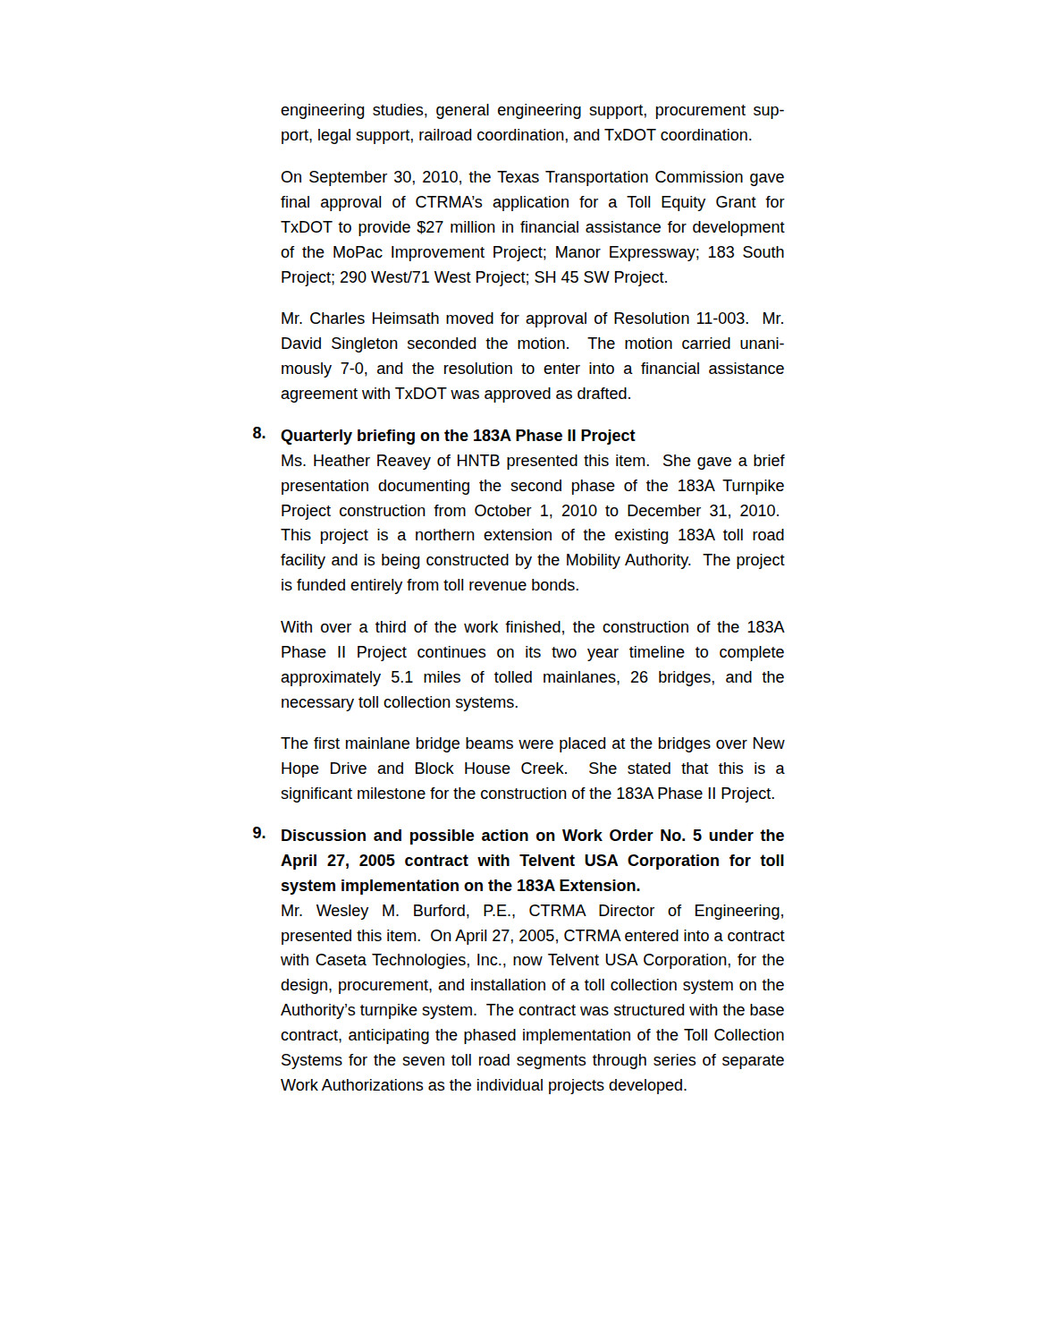engineering studies, general engineering support, procurement support, legal support, railroad coordination, and TxDOT coordination.
On September 30, 2010, the Texas Transportation Commission gave final approval of CTRMA’s application for a Toll Equity Grant for TxDOT to provide $27 million in financial assistance for development of the MoPac Improvement Project; Manor Expressway; 183 South Project; 290 West/71 West Project; SH 45 SW Project.
Mr. Charles Heimsath moved for approval of Resolution 11-003. Mr. David Singleton seconded the motion. The motion carried unanimously 7-0, and the resolution to enter into a financial assistance agreement with TxDOT was approved as drafted.
8.
Quarterly briefing on the 183A Phase II Project
Ms. Heather Reavey of HNTB presented this item. She gave a brief presentation documenting the second phase of the 183A Turnpike Project construction from October 1, 2010 to December 31, 2010. This project is a northern extension of the existing 183A toll road facility and is being constructed by the Mobility Authority. The project is funded entirely from toll revenue bonds.
With over a third of the work finished, the construction of the 183A Phase II Project continues on its two year timeline to complete approximately 5.1 miles of tolled mainlanes, 26 bridges, and the necessary toll collection systems.
The first mainlane bridge beams were placed at the bridges over New Hope Drive and Block House Creek. She stated that this is a significant milestone for the construction of the 183A Phase II Project.
9.
Discussion and possible action on Work Order No. 5 under the April 27, 2005 contract with Telvent USA Corporation for toll system implementation on the 183A Extension.
Mr. Wesley M. Burford, P.E., CTRMA Director of Engineering, presented this item. On April 27, 2005, CTRMA entered into a contract with Caseta Technologies, Inc., now Telvent USA Corporation, for the design, procurement, and installation of a toll collection system on the Authority’s turnpike system. The contract was structured with the base contract, anticipating the phased implementation of the Toll Collection Systems for the seven toll road segments through series of separate Work Authorizations as the individual projects developed.